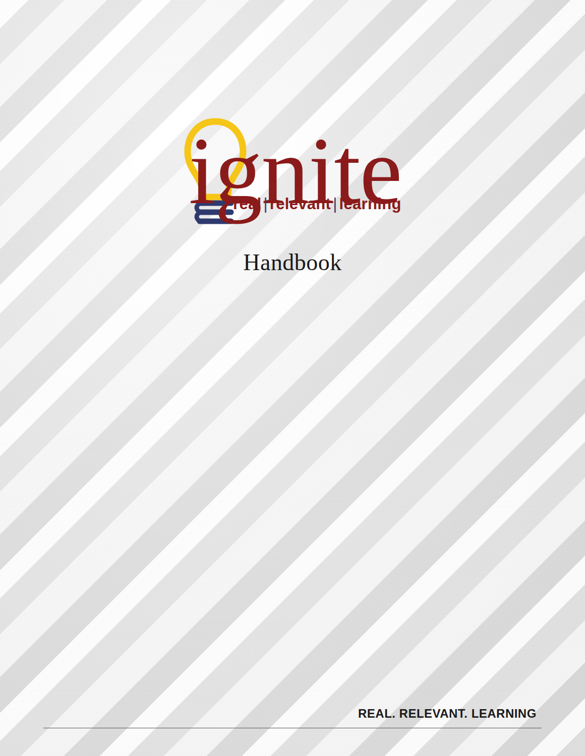ignite
real|relevant|learning
Handbook
REAL. RELEVANT. LEARNING